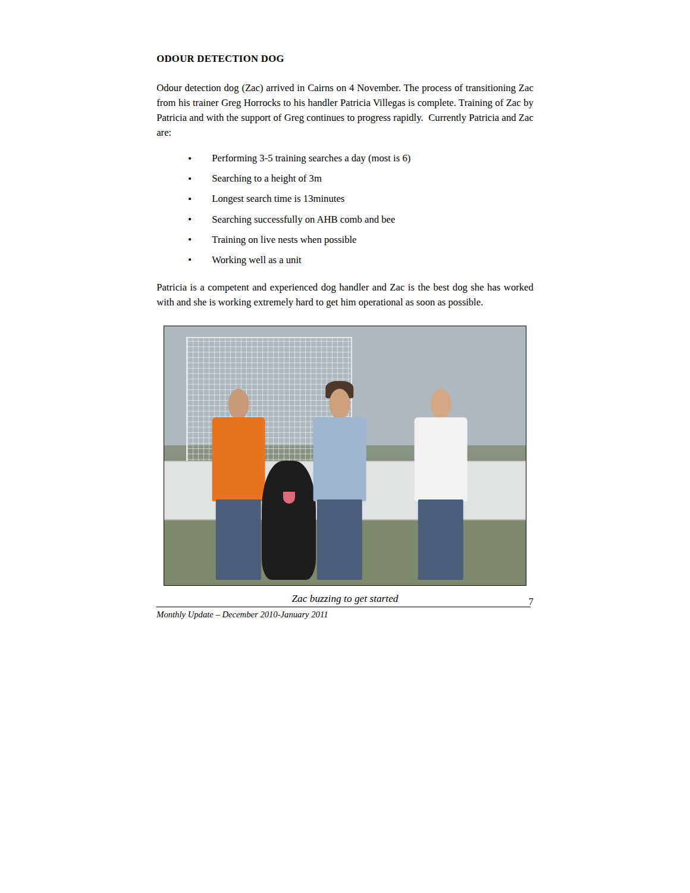ODOUR DETECTION DOG
Odour detection dog (Zac) arrived in Cairns on 4 November. The process of transitioning Zac from his trainer Greg Horrocks to his handler Patricia Villegas is complete. Training of Zac by Patricia and with the support of Greg continues to progress rapidly. Currently Patricia and Zac are:
Performing 3-5 training searches a day (most is 6)
Searching to a height of 3m
Longest search time is 13minutes
Searching successfully on AHB comb and bee
Training on live nests when possible
Working well as a unit
Patricia is a competent and experienced dog handler and Zac is the best dog she has worked with and she is working extremely hard to get him operational as soon as possible.
Zac buzzing to get started
7
Monthly Update – December 2010-January 2011